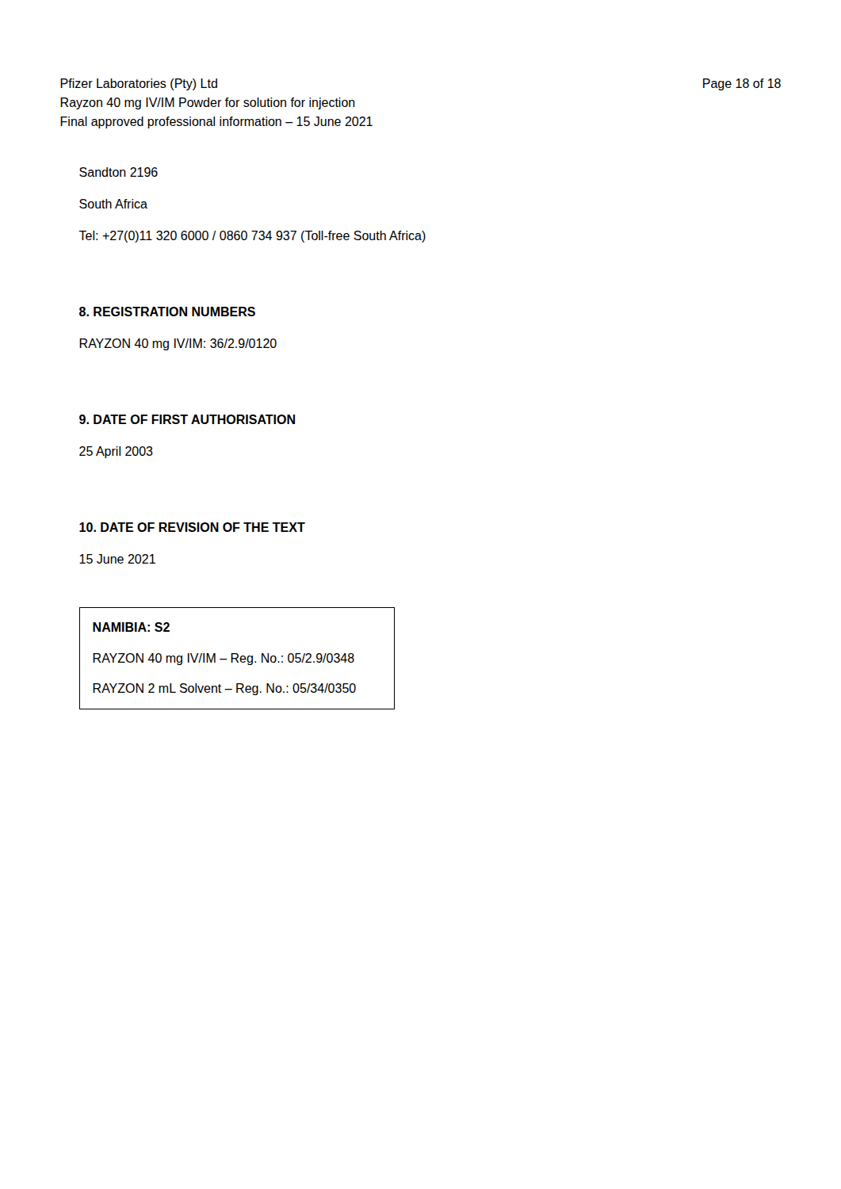Pfizer Laboratories (Pty) Ltd Rayzon 40 mg IV/IM Powder for solution for injection Final approved professional information – 15 June 2021
Page 18 of 18
Sandton 2196
South Africa
Tel: +27(0)11 320 6000 / 0860 734 937 (Toll-free South Africa)
8. REGISTRATION NUMBERS
RAYZON 40 mg IV/IM: 36/2.9/0120
9. DATE OF FIRST AUTHORISATION
25 April 2003
10. DATE OF REVISION OF THE TEXT
15 June 2021
NAMIBIA: S2
RAYZON 40 mg IV/IM – Reg. No.: 05/2.9/0348
RAYZON 2 mL Solvent – Reg. No.: 05/34/0350